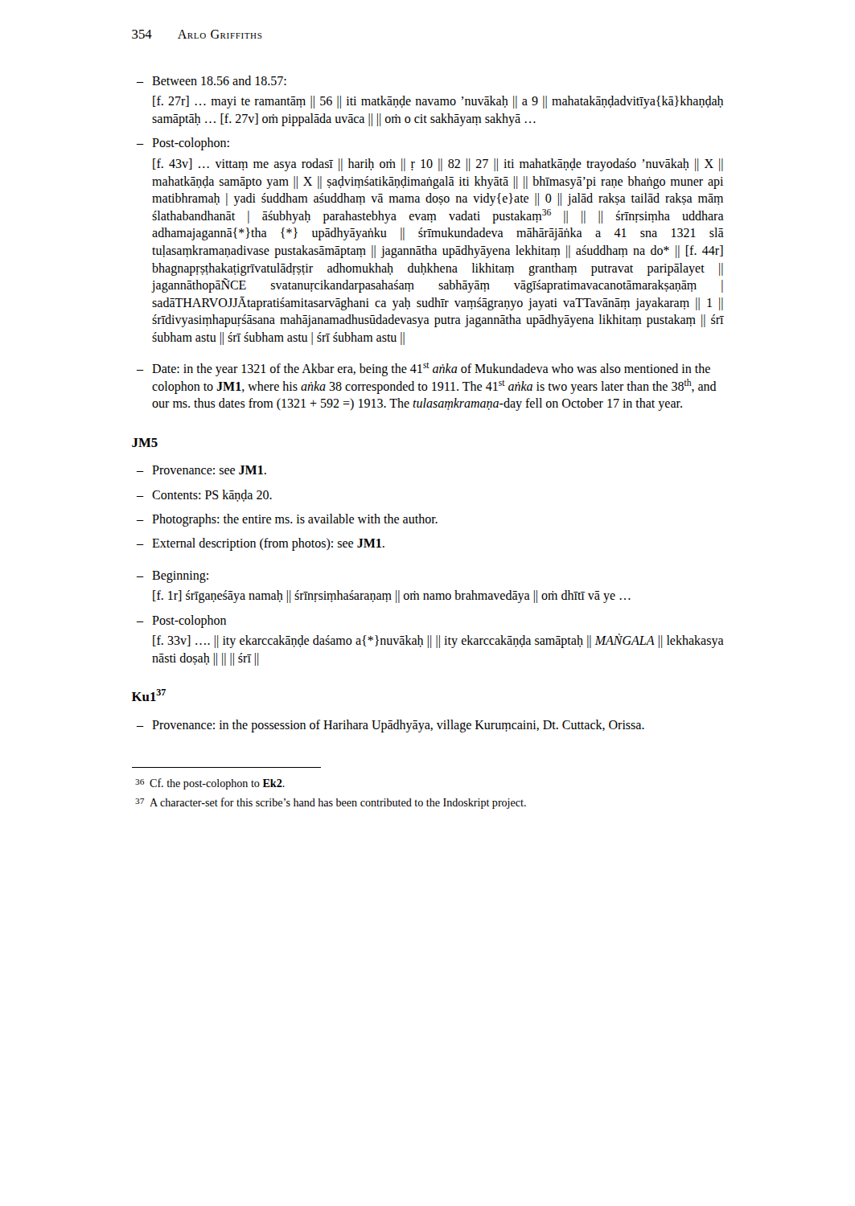354 Arlo Griffiths
Between 18.56 and 18.57:
[f. 27r] … mayi te ramantāṃ || 56 || iti matkāṇḍe navamo ’nuvākaḥ || a 9 || mahatakāṇḍadvitīya{kā}khaṇḍaḥ samāptāḥ … [f. 27v] oṁ pippalāda uvāca || || oṁ o cit sakhāyaṃ sakhyā …
Post-colophon:
[f. 43v] … vittaṃ me asya rodasī || hariḥ oṁ || ṛ 10 || 82 || 27 || iti mahatkāṇḍe trayodaśo ’nuvākaḥ || X || mahatkāṇḍa samāpto yam || X || ṣaḍviṃśatikāṇḍimaṅgalā iti khyātā || || bhīmasyā’pi raṇe bhaṅgo muner api matibhramaḥ | yadi śuddham aśuddhaṃ vā mama doṣo na vidy{e}ate || 0 || jalād rakṣa tailād rakṣa māṃ ślathabandhanāt | āśubhyaḥ parahastebhya evaṃ vadati pustakaṃ36 || || || śrīnṛsiṃha uddhara adhamajagannā{*}tha {*} upādhyāyaṅku || śrīmukundadeva māhārājāṅka a 41 sna 1321 slā tuḷasaṃkramaṇadivase pustakasāmāptaṃ || jagannātha upādhyāyena lekhitaṃ || aśuddhaṃ na do* || [f. 44r] bhagnapṛṣṭhakaṭigrīvatulādṛṣṭir adhomukhaḥ duḥkhena likhitaṃ granthaṃ putravat paripālayet || jagannāthopāÑCE svatanuṛcikandarpasahaśaṃ sabhāyāṃ vāgīśapratimavacanotāmarakṣaṇāṃ | sadāTHARVOJJĀtapratiśamitasarvāghani ca yaḥ sudhīr vaṃśāgraṇyo jayati vaTTavānāṃ jayakaraṃ || 1 || śrīdivyasiṃhapuṛśāsana mahājanamadhusūdadevasya putra jagannātha upādhyāyena likhitaṃ pustakaṃ || śrī śubham astu || śrī śubham astu | śrī śubham astu ||
Date: in the year 1321 of the Akbar era, being the 41st aṅka of Mukundadeva who was also mentioned in the colophon to JM1, where his aṅka 38 corresponded to 1911. The 41st aṅka is two years later than the 38th, and our ms. thus dates from (1321 + 592 =) 1913. The tulasaṃkramaṇa-day fell on October 17 in that year.
JM5
Provenance: see JM1.
Contents: PS kāṇḍa 20.
Photographs: the entire ms. is available with the author.
External description (from photos): see JM1.
Beginning:
[f. 1r] śrīgaṇeśāya namaḥ || śrīnṛsiṃhaśaraṇaṃ || oṁ namo brahmavedāya || oṁ dhītī vā ye …
Post-colophon
[f. 33v] …. || ity ekarccakāṇḍe daśamo a{*}nuvākaḥ || || ity ekarccakāṇḍa samāptaḥ || MAṄGALA || lekhakasya nāsti doṣaḥ || || || śrī ||
Ku137
Provenance: in the possession of Harihara Upādhyāya, village Kuruṃcaini, Dt. Cuttack, Orissa.
36 Cf. the post-colophon to Ek2.
37 A character-set for this scribe’s hand has been contributed to the Indoskript project.